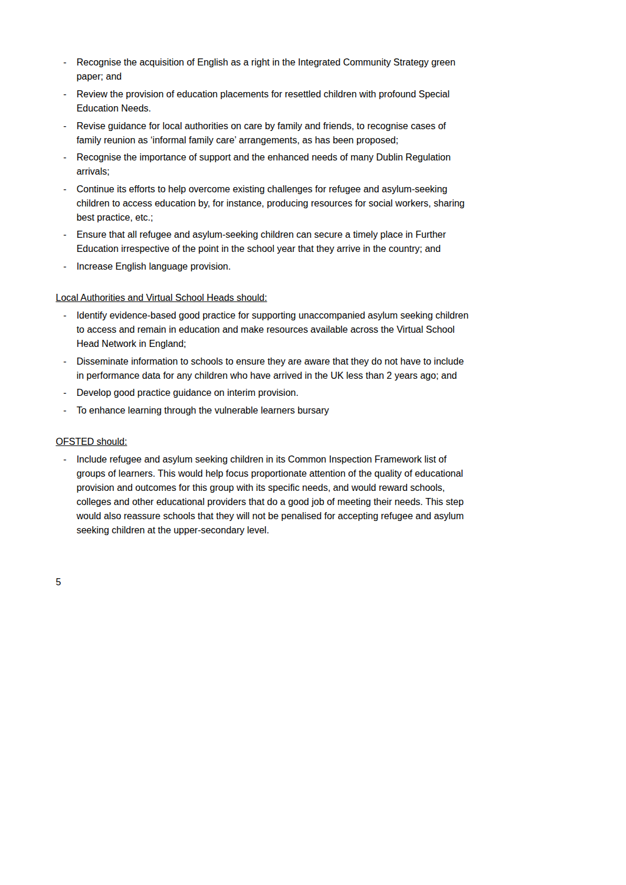Recognise the acquisition of English as a right in the Integrated Community Strategy green paper; and
Review the provision of education placements for resettled children with profound Special Education Needs.
Revise guidance for local authorities on care by family and friends, to recognise cases of family reunion as ‘informal family care’ arrangements, as has been proposed;
Recognise the importance of support and the enhanced needs of many Dublin Regulation arrivals;
Continue its efforts to help overcome existing challenges for refugee and asylum-seeking children to access education by, for instance, producing resources for social workers, sharing best practice, etc.;
Ensure that all refugee and asylum-seeking children can secure a timely place in Further Education irrespective of the point in the school year that they arrive in the country; and
Increase English language provision.
Local Authorities and Virtual School Heads should:
Identify evidence-based good practice for supporting unaccompanied asylum seeking children to access and remain in education and make resources available across the Virtual School Head Network in England;
Disseminate information to schools to ensure they are aware that they do not have to include in performance data for any children who have arrived in the UK less than 2 years ago; and
Develop good practice guidance on interim provision.
To enhance learning through the vulnerable learners bursary
OFSTED should:
Include refugee and asylum seeking children in its Common Inspection Framework list of groups of learners. This would help focus proportionate attention of the quality of educational provision and outcomes for this group with its specific needs, and would reward schools, colleges and other educational providers that do a good job of meeting their needs. This step would also reassure schools that they will not be penalised for accepting refugee and asylum seeking children at the upper-secondary level.
5